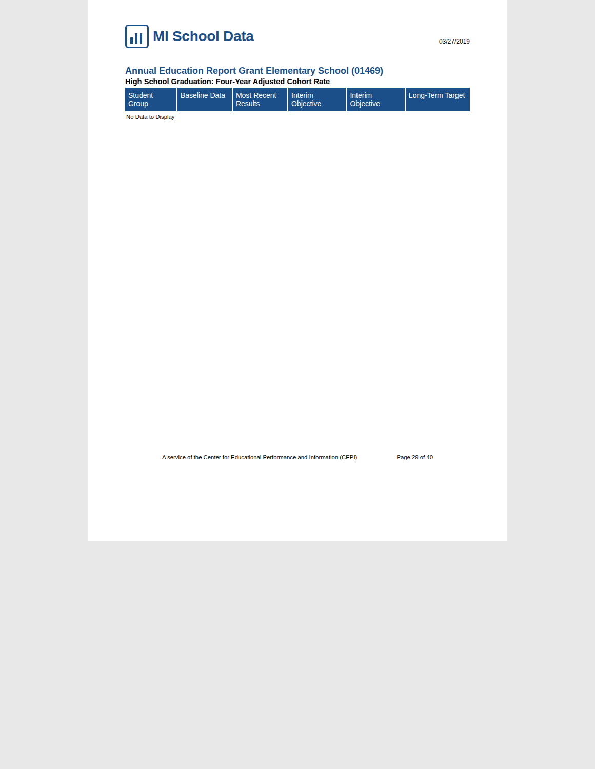MI School Data
03/27/2019
Annual Education Report Grant Elementary School (01469)
High School Graduation: Four-Year Adjusted Cohort Rate
| Student Group | Baseline Data | Most Recent Results | Interim Objective | Interim Objective | Long-Term Target |
| --- | --- | --- | --- | --- | --- |
| No Data to Display |
A service of the Center for Educational Performance and Information (CEPI)
Page 29 of 40